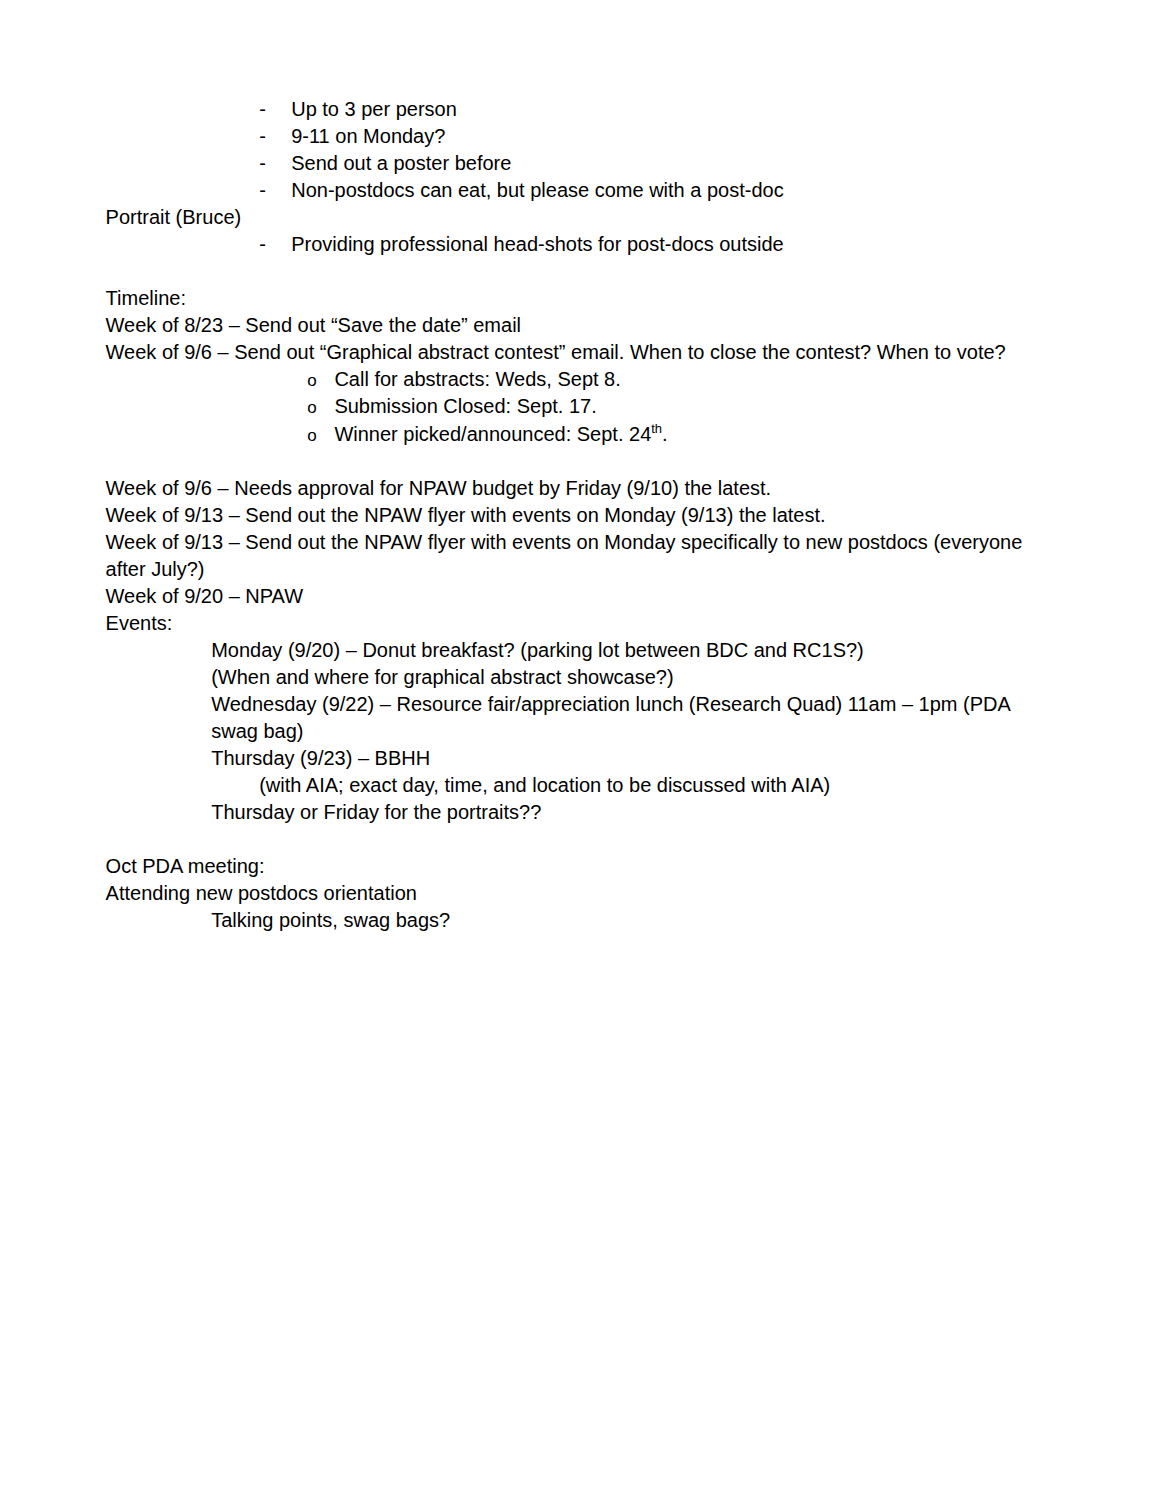Up to 3 per person
9-11 on Monday?
Send out a poster before
Non-postdocs can eat, but please come with a post-doc
Portrait (Bruce)
Providing professional head-shots for post-docs outside
Timeline:
Week of 8/23 – Send out “Save the date” email
Week of 9/6 – Send out “Graphical abstract contest” email. When to close the contest? When to vote?
Call for abstracts: Weds, Sept 8.
Submission Closed: Sept. 17.
Winner picked/announced: Sept. 24th.
Week of 9/6 – Needs approval for NPAW budget by Friday (9/10) the latest.
Week of 9/13 – Send out the NPAW flyer with events on Monday (9/13) the latest.
Week of 9/13 – Send out the NPAW flyer with events on Monday specifically to new postdocs (everyone after July?)
Week of 9/20 – NPAW
Events:
Monday (9/20) – Donut breakfast? (parking lot between BDC and RC1S?)
(When and where for graphical abstract showcase?)
Wednesday (9/22) – Resource fair/appreciation lunch (Research Quad) 11am – 1pm (PDA swag bag)
Thursday (9/23) – BBHH
(with AIA; exact day, time, and location to be discussed with AIA)
Thursday or Friday for the portraits??
Oct PDA meeting:
Attending new postdocs orientation
Talking points, swag bags?